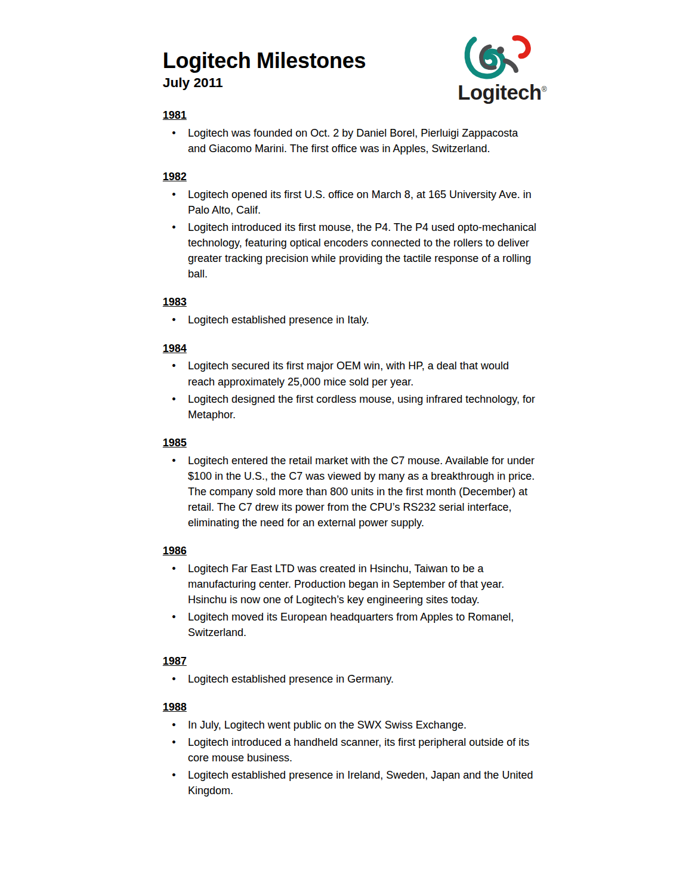Logitech®
Logitech Milestones
July 2011
1981
Logitech was founded on Oct. 2 by Daniel Borel, Pierluigi Zappacosta and Giacomo Marini. The first office was in Apples, Switzerland.
1982
Logitech opened its first U.S. office on March 8, at 165 University Ave. in Palo Alto, Calif.
Logitech introduced its first mouse, the P4. The P4 used opto-mechanical technology, featuring optical encoders connected to the rollers to deliver greater tracking precision while providing the tactile response of a rolling ball.
1983
Logitech established presence in Italy.
1984
Logitech secured its first major OEM win, with HP, a deal that would reach approximately 25,000 mice sold per year.
Logitech designed the first cordless mouse, using infrared technology, for Metaphor.
1985
Logitech entered the retail market with the C7 mouse. Available for under $100 in the U.S., the C7 was viewed by many as a breakthrough in price. The company sold more than 800 units in the first month (December) at retail. The C7 drew its power from the CPU’s RS232 serial interface, eliminating the need for an external power supply.
1986
Logitech Far East LTD was created in Hsinchu, Taiwan to be a manufacturing center. Production began in September of that year. Hsinchu is now one of Logitech’s key engineering sites today.
Logitech moved its European headquarters from Apples to Romanel, Switzerland.
1987
Logitech established presence in Germany.
1988
In July, Logitech went public on the SWX Swiss Exchange.
Logitech introduced a handheld scanner, its first peripheral outside of its core mouse business.
Logitech established presence in Ireland, Sweden, Japan and the United Kingdom.